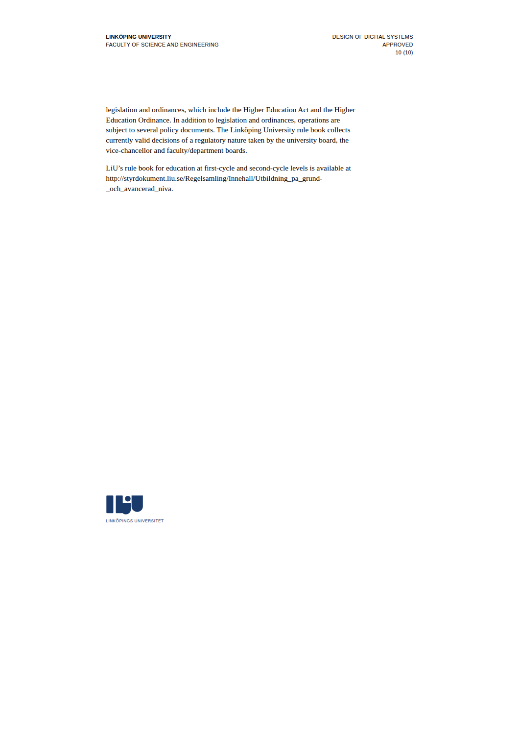LINKÖPING UNIVERSITY
FACULTY OF SCIENCE AND ENGINEERING
DESIGN OF DIGITAL SYSTEMS
APPROVED
10 (10)
legislation and ordinances, which include the Higher Education Act and the Higher Education Ordinance. In addition to legislation and ordinances, operations are subject to several policy documents. The Linköping University rule book collects currently valid decisions of a regulatory nature taken by the university board, the vice-chancellor and faculty/department boards.
LiU’s rule book for education at first-cycle and second-cycle levels is available at http://styrdokument.liu.se/Regelsamling/Innehall/Utbildning_pa_grund-
_och_avancerad_niva.
LINKÖPINGS UNIVERSITET